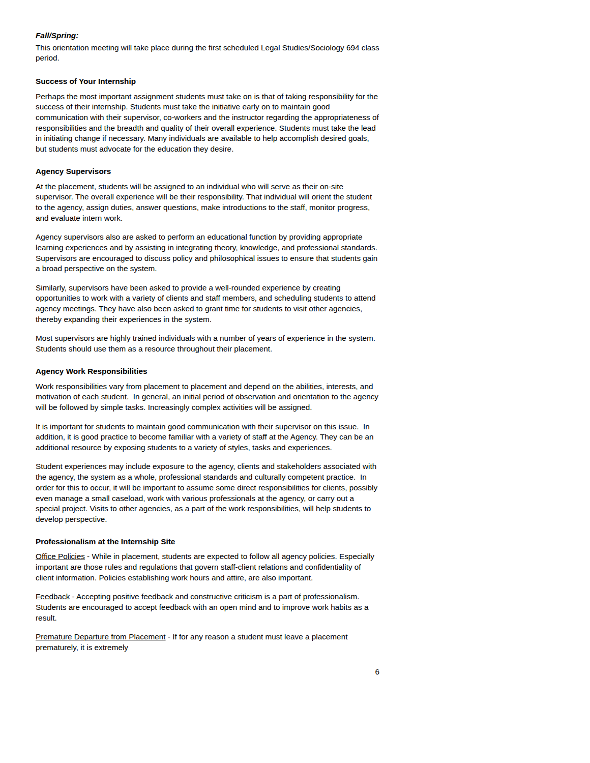Fall/Spring:
This orientation meeting will take place during the first scheduled Legal Studies/Sociology 694 class period.
Success of Your Internship
Perhaps the most important assignment students must take on is that of taking responsibility for the success of their internship. Students must take the initiative early on to maintain good communication with their supervisor, co-workers and the instructor regarding the appropriateness of responsibilities and the breadth and quality of their overall experience. Students must take the lead in initiating change if necessary. Many individuals are available to help accomplish desired goals, but students must advocate for the education they desire.
Agency Supervisors
At the placement, students will be assigned to an individual who will serve as their on-site supervisor. The overall experience will be their responsibility. That individual will orient the student to the agency, assign duties, answer questions, make introductions to the staff, monitor progress, and evaluate intern work.
Agency supervisors also are asked to perform an educational function by providing appropriate learning experiences and by assisting in integrating theory, knowledge, and professional standards. Supervisors are encouraged to discuss policy and philosophical issues to ensure that students gain a broad perspective on the system.
Similarly, supervisors have been asked to provide a well-rounded experience by creating opportunities to work with a variety of clients and staff members, and scheduling students to attend agency meetings. They have also been asked to grant time for students to visit other agencies, thereby expanding their experiences in the system.
Most supervisors are highly trained individuals with a number of years of experience in the system. Students should use them as a resource throughout their placement.
Agency Work Responsibilities
Work responsibilities vary from placement to placement and depend on the abilities, interests, and motivation of each student. In general, an initial period of observation and orientation to the agency will be followed by simple tasks. Increasingly complex activities will be assigned.
It is important for students to maintain good communication with their supervisor on this issue. In addition, it is good practice to become familiar with a variety of staff at the Agency. They can be an additional resource by exposing students to a variety of styles, tasks and experiences.
Student experiences may include exposure to the agency, clients and stakeholders associated with the agency, the system as a whole, professional standards and culturally competent practice. In order for this to occur, it will be important to assume some direct responsibilities for clients, possibly even manage a small caseload, work with various professionals at the agency, or carry out a special project. Visits to other agencies, as a part of the work responsibilities, will help students to develop perspective.
Professionalism at the Internship Site
Office Policies - While in placement, students are expected to follow all agency policies. Especially important are those rules and regulations that govern staff-client relations and confidentiality of client information. Policies establishing work hours and attire, are also important.
Feedback - Accepting positive feedback and constructive criticism is a part of professionalism. Students are encouraged to accept feedback with an open mind and to improve work habits as a result.
Premature Departure from Placement - If for any reason a student must leave a placement prematurely, it is extremely
6